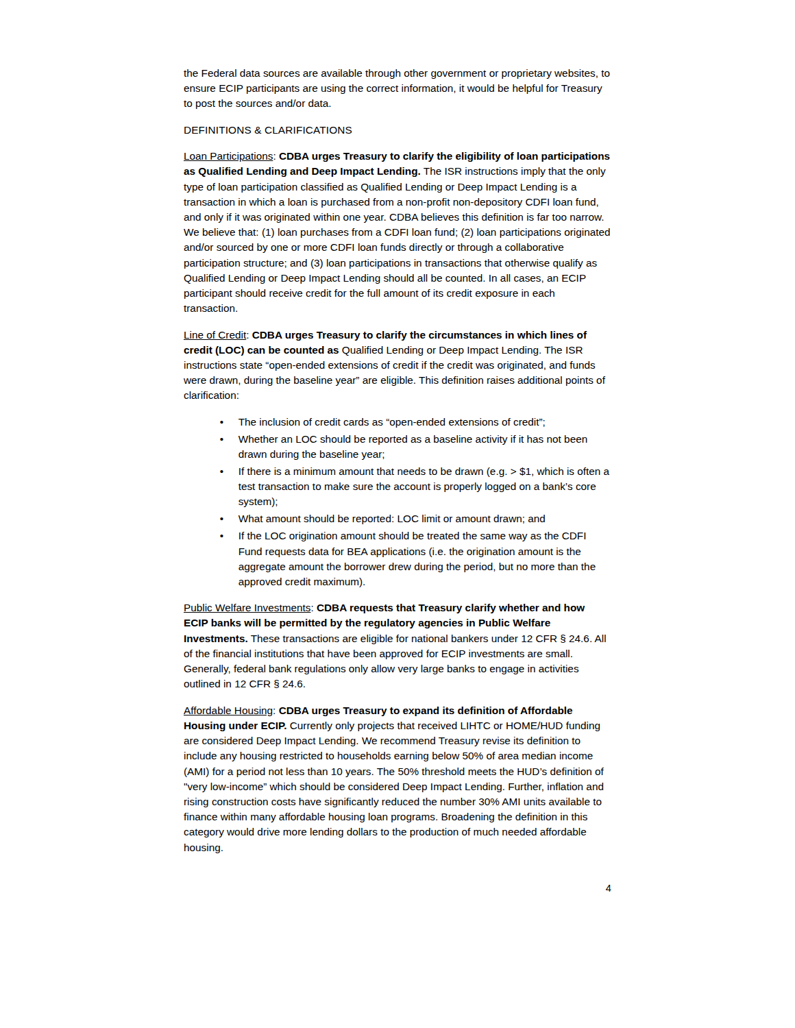the Federal data sources are available through other government or proprietary websites, to ensure ECIP participants are using the correct information, it would be helpful for Treasury to post the sources and/or data.
DEFINITIONS & CLARIFICATIONS
Loan Participations: CDBA urges Treasury to clarify the eligibility of loan participations as Qualified Lending and Deep Impact Lending. The ISR instructions imply that the only type of loan participation classified as Qualified Lending or Deep Impact Lending is a transaction in which a loan is purchased from a non-profit non-depository CDFI loan fund, and only if it was originated within one year. CDBA believes this definition is far too narrow. We believe that: (1) loan purchases from a CDFI loan fund; (2) loan participations originated and/or sourced by one or more CDFI loan funds directly or through a collaborative participation structure; and (3) loan participations in transactions that otherwise qualify as Qualified Lending or Deep Impact Lending should all be counted. In all cases, an ECIP participant should receive credit for the full amount of its credit exposure in each transaction.
Line of Credit: CDBA urges Treasury to clarify the circumstances in which lines of credit (LOC) can be counted as Qualified Lending or Deep Impact Lending. The ISR instructions state “open-ended extensions of credit if the credit was originated, and funds were drawn, during the baseline year” are eligible. This definition raises additional points of clarification:
The inclusion of credit cards as “open-ended extensions of credit”;
Whether an LOC should be reported as a baseline activity if it has not been drawn during the baseline year;
If there is a minimum amount that needs to be drawn (e.g. > $1, which is often a test transaction to make sure the account is properly logged on a bank’s core system);
What amount should be reported: LOC limit or amount drawn; and
If the LOC origination amount should be treated the same way as the CDFI Fund requests data for BEA applications (i.e. the origination amount is the aggregate amount the borrower drew during the period, but no more than the approved credit maximum).
Public Welfare Investments: CDBA requests that Treasury clarify whether and how ECIP banks will be permitted by the regulatory agencies in Public Welfare Investments. These transactions are eligible for national bankers under 12 CFR § 24.6. All of the financial institutions that have been approved for ECIP investments are small. Generally, federal bank regulations only allow very large banks to engage in activities outlined in 12 CFR § 24.6.
Affordable Housing: CDBA urges Treasury to expand its definition of Affordable Housing under ECIP. Currently only projects that received LIHTC or HOME/HUD funding are considered Deep Impact Lending. We recommend Treasury revise its definition to include any housing restricted to households earning below 50% of area median income (AMI) for a period not less than 10 years. The 50% threshold meets the HUD’s definition of "very low-income” which should be considered Deep Impact Lending. Further, inflation and rising construction costs have significantly reduced the number 30% AMI units available to finance within many affordable housing loan programs. Broadening the definition in this category would drive more lending dollars to the production of much needed affordable housing.
4